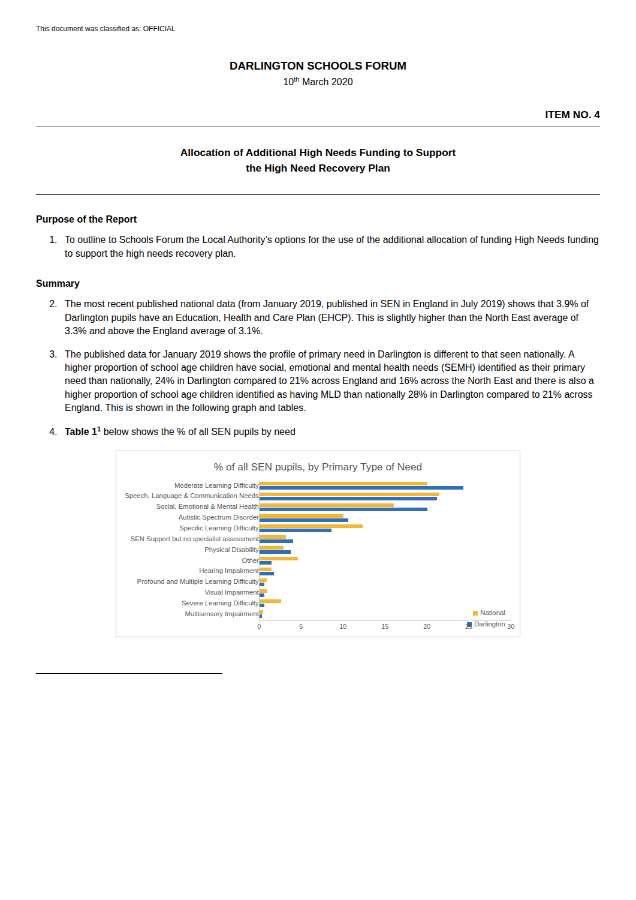This document was classified as: OFFICIAL
DARLINGTON SCHOOLS FORUM
10th March 2020
ITEM NO. 4
Allocation of Additional High Needs Funding to Support
the High Need Recovery Plan
Purpose of the Report
To outline to Schools Forum the Local Authority’s options for the use of the additional allocation of funding High Needs funding to support the high needs recovery plan.
Summary
The most recent published national data (from January 2019, published in SEN in England in July 2019) shows that 3.9% of Darlington pupils have an Education, Health and Care Plan (EHCP). This is slightly higher than the North East average of 3.3% and above the England average of 3.1%.
The published data for January 2019 shows the profile of primary need in Darlington is different to that seen nationally. A higher proportion of school age children have social, emotional and mental health needs (SEMH) identified as their primary need than nationally, 24% in Darlington compared to 21% across England and 16% across the North East and there is also a higher proportion of school age children identified as having MLD than nationally 28% in Darlington compared to 21% across England. This is shown in the following graph and tables.
Table 11 below shows the % of all SEN pupils by need
% of all SEN pupils, by Primary Type of Need
| Moderate Learning Difficulty | |
| Speech, Language & Communication Needs | |
| Social, Emotional & Mental Health | |
| Autistic Spectrum Disorder | |
| Specific Learning Difficulty | |
| SEN Support but no specialist assessment | |
| Physical Disability | |
| Other | |
| Hearing Impairment | |
| Profound and Multiple Learning Difficulty | |
| Visual Impairment | |
| Severe Learning Difficulty | |
| Multisensory Impairment | |
| | 0 5 10 15 20 25 30 |
National
Darlington